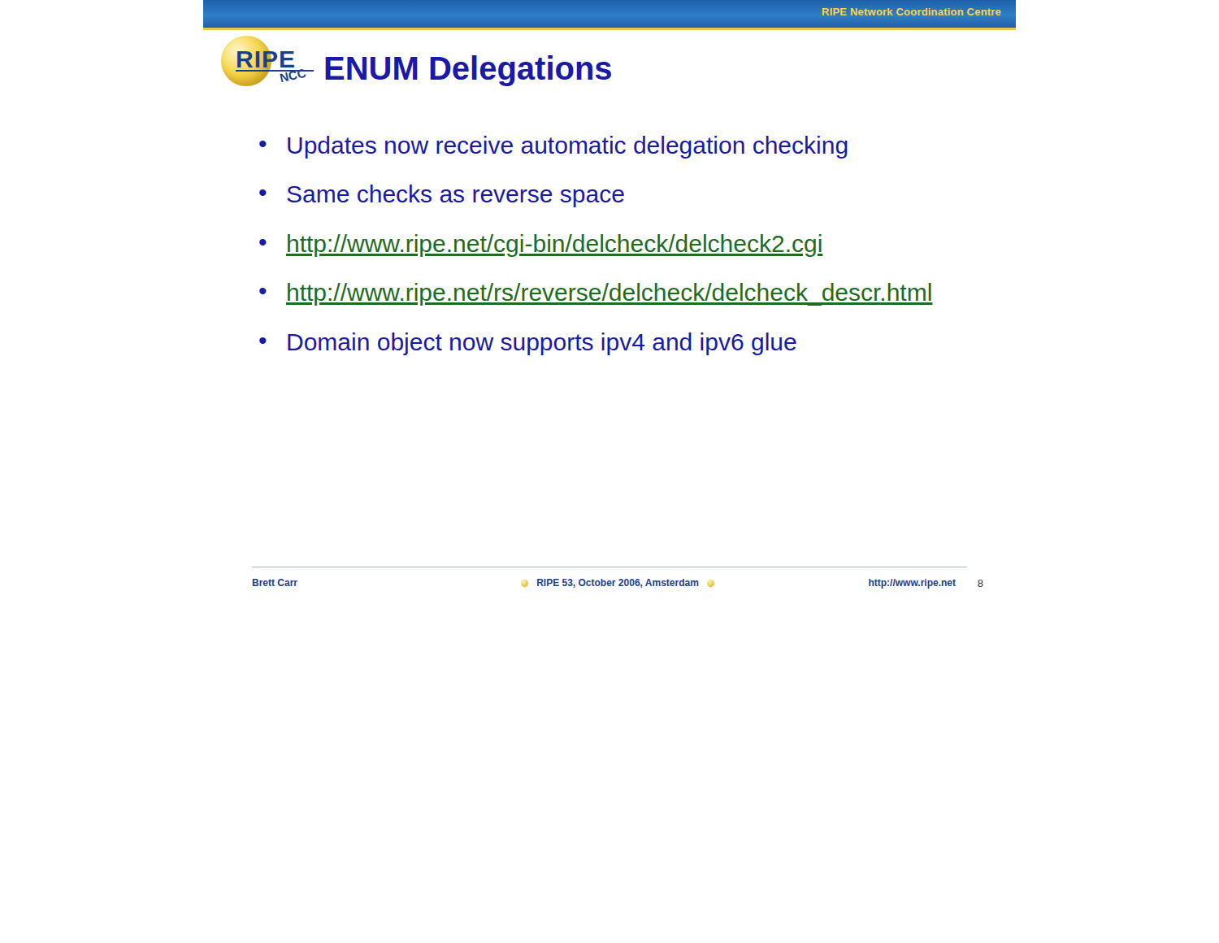RIPE Network Coordination Centre
RIPE
NCC
ENUM Delegations
Updates now receive automatic delegation checking
Same checks as reverse space
http://www.ripe.net/cgi-bin/delcheck/delcheck2.cgi
http://www.ripe.net/rs/reverse/delcheck/delcheck_descr.html
Domain object now supports ipv4 and ipv6 glue
Brett Carr RIPE 53, October 2006, Amsterdam http://www.ripe.net 8